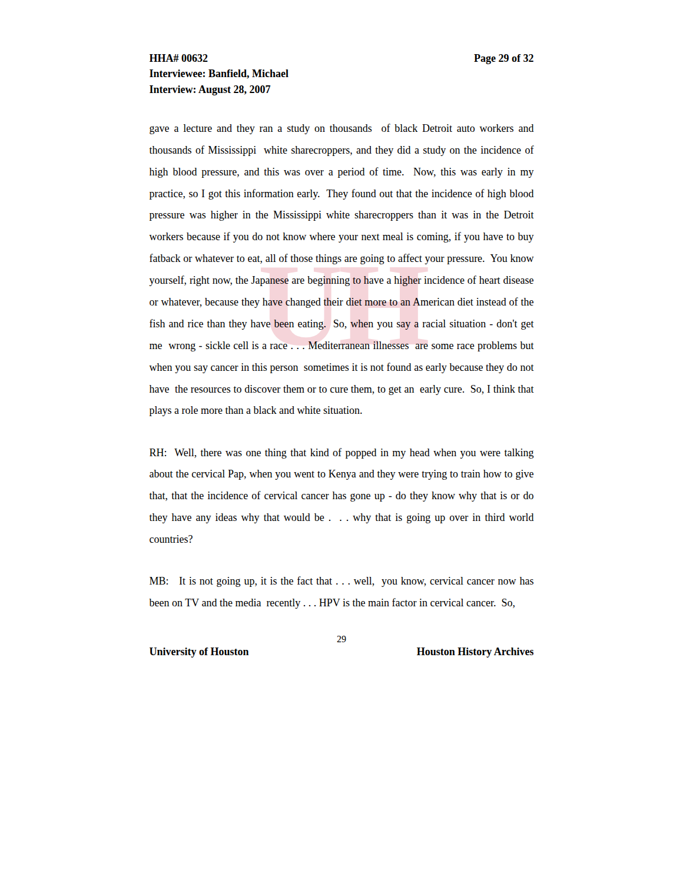HHA# 00632
Interviewee: Banfield, Michael
Interview: August 28, 2007
Page 29 of 32
UH
gave a lecture and they ran a study on thousands of black Detroit auto workers and thousands of Mississippi white sharecroppers, and they did a study on the incidence of high blood pressure, and this was over a period of time. Now, this was early in my practice, so I got this information early. They found out that the incidence of high blood pressure was higher in the Mississippi white sharecroppers than it was in the Detroit workers because if you do not know where your next meal is coming, if you have to buy fatback or whatever to eat, all of those things are going to affect your pressure. You know yourself, right now, the Japanese are beginning to have a higher incidence of heart disease or whatever, because they have changed their diet more to an American diet instead of the fish and rice than they have been eating. So, when you say a racial situation - don't get me wrong - sickle cell is a race . . . Mediterranean illnesses are some race problems but when you say cancer in this person sometimes it is not found as early because they do not have the resources to discover them or to cure them, to get an early cure. So, I think that plays a role more than a black and white situation.
RH: Well, there was one thing that kind of popped in my head when you were talking about the cervical Pap, when you went to Kenya and they were trying to train how to give that, that the incidence of cervical cancer has gone up - do they know why that is or do they have any ideas why that would be . . . why that is going up over in third world countries?
MB: It is not going up, it is the fact that . . . well, you know, cervical cancer now has been on TV and the media recently . . . HPV is the main factor in cervical cancer. So,
29
University of Houston
Houston History Archives